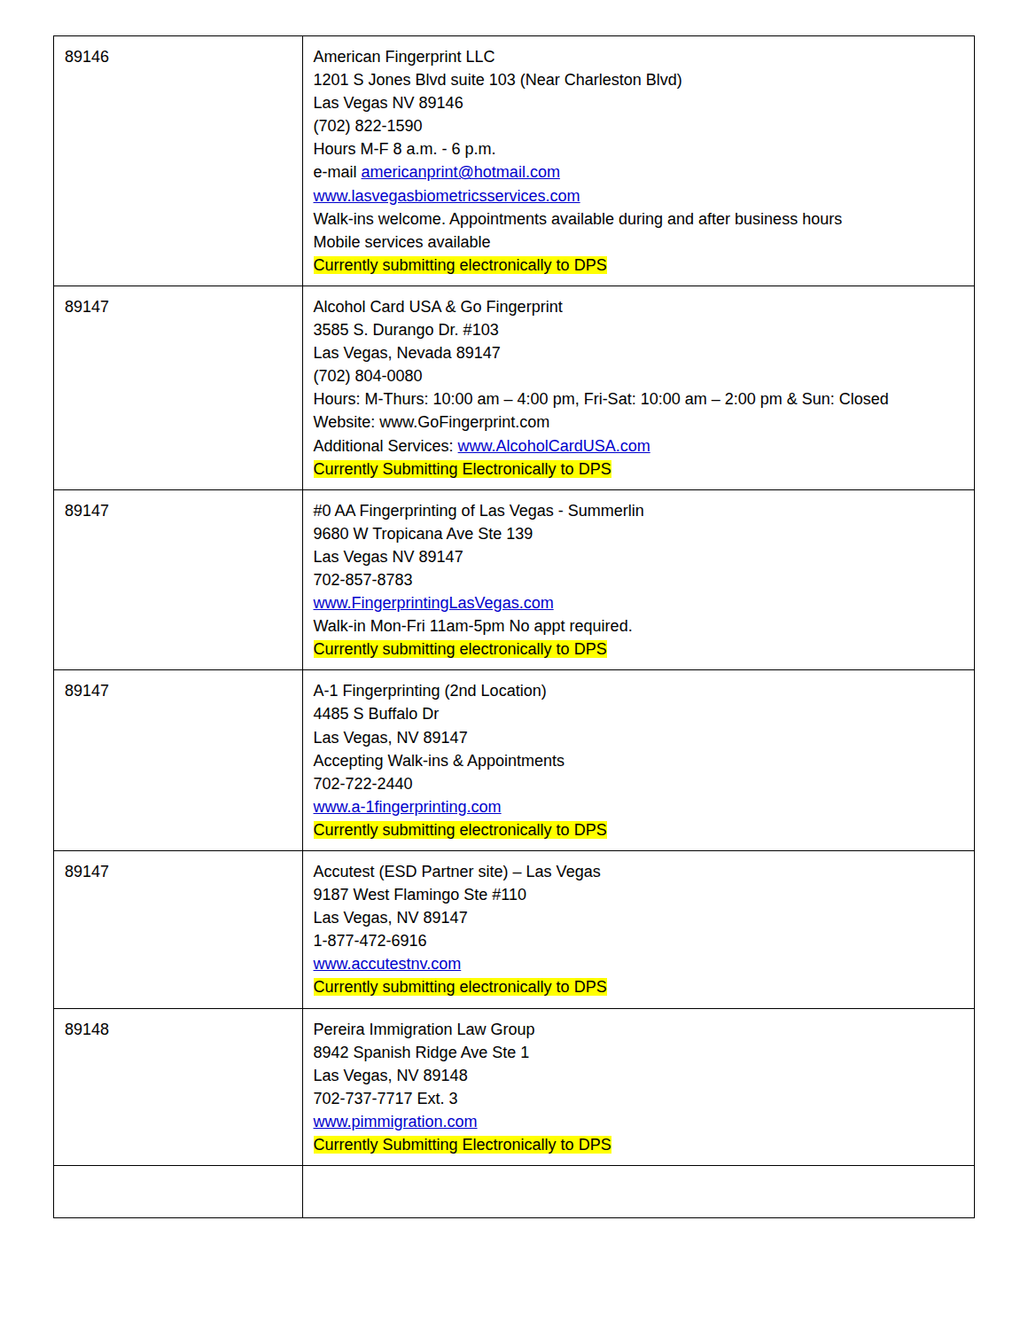| 89146 | American Fingerprint LLC 1201 S Jones Blvd suite 103 (Near Charleston Blvd) Las Vegas NV 89146 (702) 822-1590 Hours M-F 8 a.m. - 6 p.m. e-mail americanprint@hotmail.com www.lasvegasbiometricsservices.com Walk-ins welcome. Appointments available during and after business hours Mobile services available Currently submitting electronically to DPS |
| 89147 | Alcohol Card USA & Go Fingerprint 3585 S. Durango Dr. #103 Las Vegas, Nevada 89147 (702) 804-0080 Hours: M-Thurs: 10:00 am – 4:00 pm, Fri-Sat: 10:00 am – 2:00 pm & Sun: Closed Website: www.GoFingerprint.com Additional Services: www.AlcoholCardUSA.com Currently Submitting Electronically to DPS |
| 89147 | #0 AA Fingerprinting of Las Vegas - Summerlin 9680 W Tropicana Ave Ste 139 Las Vegas NV 89147 702-857-8783 www.FingerprintingLasVegas.com Walk-in Mon-Fri 11am-5pm No appt required. Currently submitting electronically to DPS |
| 89147 | A-1 Fingerprinting (2nd Location) 4485 S Buffalo Dr Las Vegas, NV 89147 Accepting Walk-ins & Appointments 702-722-2440 www.a-1fingerprinting.com Currently submitting electronically to DPS |
| 89147 | Accutest (ESD Partner site) – Las Vegas 9187 West Flamingo Ste #110 Las Vegas, NV 89147 1-877-472-6916 www.accutestnv.com Currently submitting electronically to DPS |
| 89148 | Pereira Immigration Law Group 8942 Spanish Ridge Ave Ste 1 Las Vegas, NV 89148 702-737-7717 Ext. 3 www.pimmigration.com Currently Submitting Electronically to DPS |